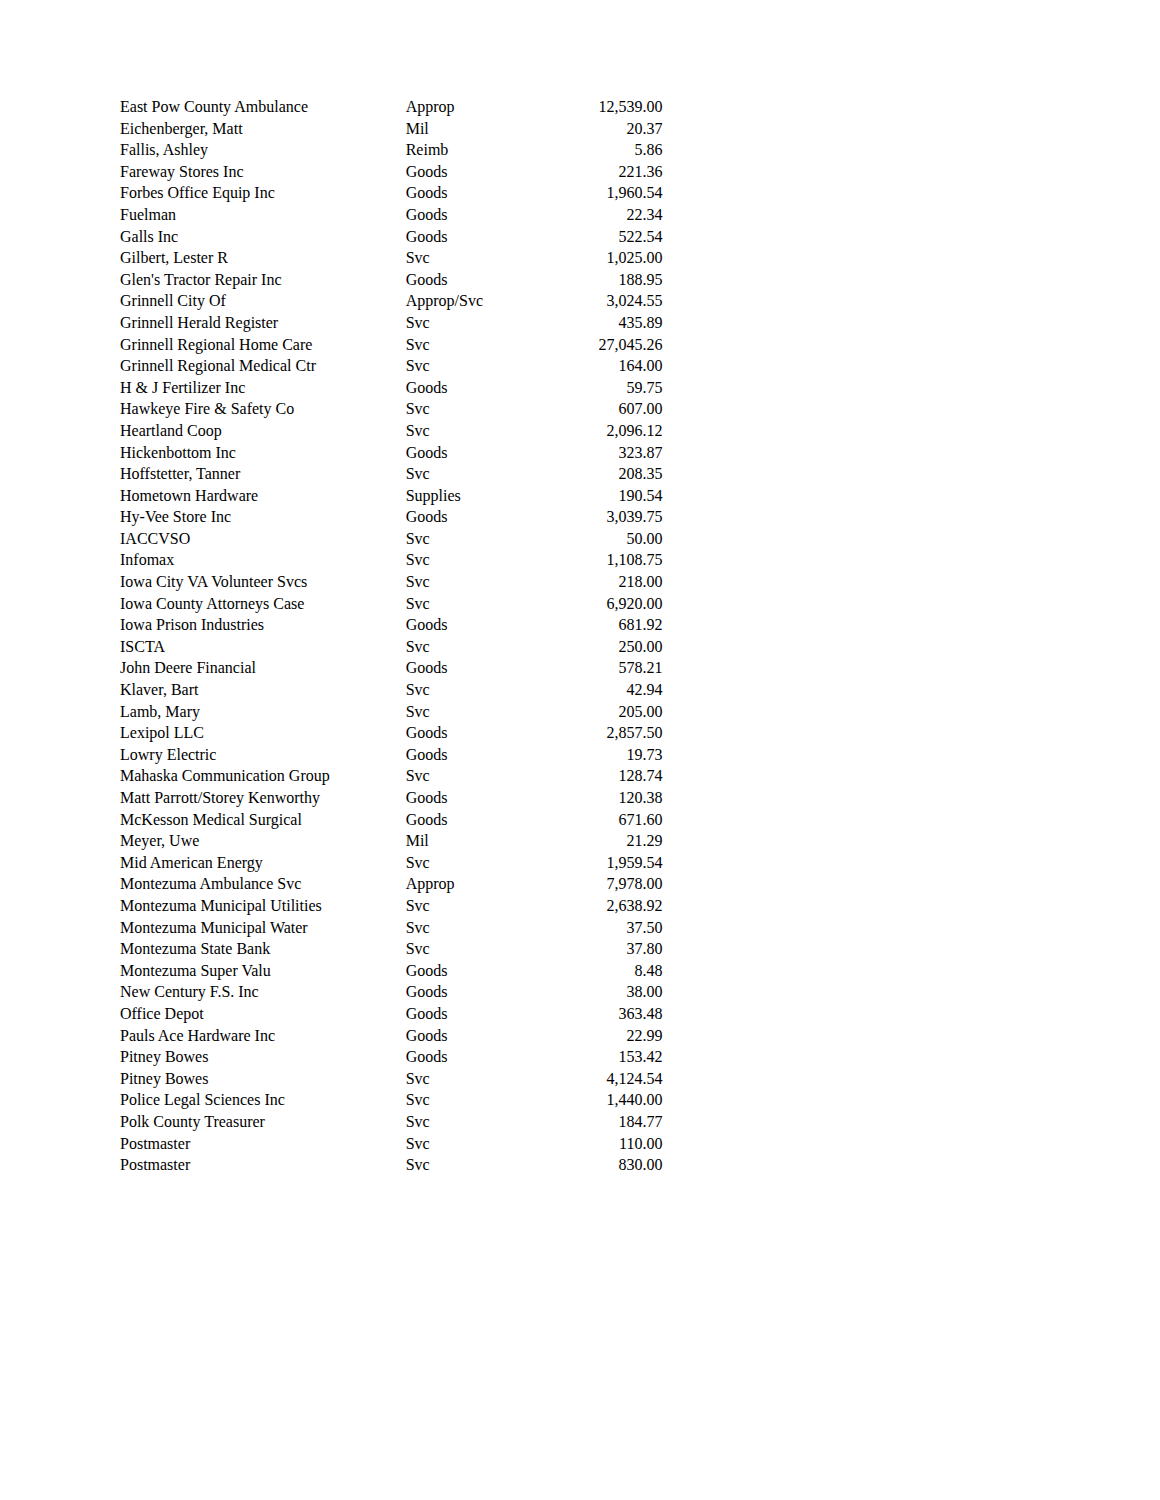| East Pow County Ambulance | Approp | 12,539.00 |
| Eichenberger, Matt | Mil | 20.37 |
| Fallis, Ashley | Reimb | 5.86 |
| Fareway Stores Inc | Goods | 221.36 |
| Forbes Office Equip Inc | Goods | 1,960.54 |
| Fuelman | Goods | 22.34 |
| Galls Inc | Goods | 522.54 |
| Gilbert, Lester R | Svc | 1,025.00 |
| Glen's Tractor Repair Inc | Goods | 188.95 |
| Grinnell City Of | Approp/Svc | 3,024.55 |
| Grinnell Herald Register | Svc | 435.89 |
| Grinnell Regional Home Care | Svc | 27,045.26 |
| Grinnell Regional Medical Ctr | Svc | 164.00 |
| H & J Fertilizer Inc | Goods | 59.75 |
| Hawkeye Fire & Safety Co | Svc | 607.00 |
| Heartland Coop | Svc | 2,096.12 |
| Hickenbottom Inc | Goods | 323.87 |
| Hoffstetter, Tanner | Svc | 208.35 |
| Hometown Hardware | Supplies | 190.54 |
| Hy-Vee Store Inc | Goods | 3,039.75 |
| IACCVSO | Svc | 50.00 |
| Infomax | Svc | 1,108.75 |
| Iowa City VA Volunteer Svcs | Svc | 218.00 |
| Iowa County Attorneys Case | Svc | 6,920.00 |
| Iowa Prison Industries | Goods | 681.92 |
| ISCTA | Svc | 250.00 |
| John Deere Financial | Goods | 578.21 |
| Klaver, Bart | Svc | 42.94 |
| Lamb, Mary | Svc | 205.00 |
| Lexipol LLC | Goods | 2,857.50 |
| Lowry Electric | Goods | 19.73 |
| Mahaska Communication Group | Svc | 128.74 |
| Matt Parrott/Storey Kenworthy | Goods | 120.38 |
| McKesson Medical Surgical | Goods | 671.60 |
| Meyer, Uwe | Mil | 21.29 |
| Mid American Energy | Svc | 1,959.54 |
| Montezuma Ambulance Svc | Approp | 7,978.00 |
| Montezuma Municipal Utilities | Svc | 2,638.92 |
| Montezuma Municipal Water | Svc | 37.50 |
| Montezuma State Bank | Svc | 37.80 |
| Montezuma Super Valu | Goods | 8.48 |
| New Century F.S. Inc | Goods | 38.00 |
| Office Depot | Goods | 363.48 |
| Pauls Ace Hardware Inc | Goods | 22.99 |
| Pitney Bowes | Goods | 153.42 |
| Pitney Bowes | Svc | 4,124.54 |
| Police Legal Sciences Inc | Svc | 1,440.00 |
| Polk County Treasurer | Svc | 184.77 |
| Postmaster | Svc | 110.00 |
| Postmaster | Svc | 830.00 |